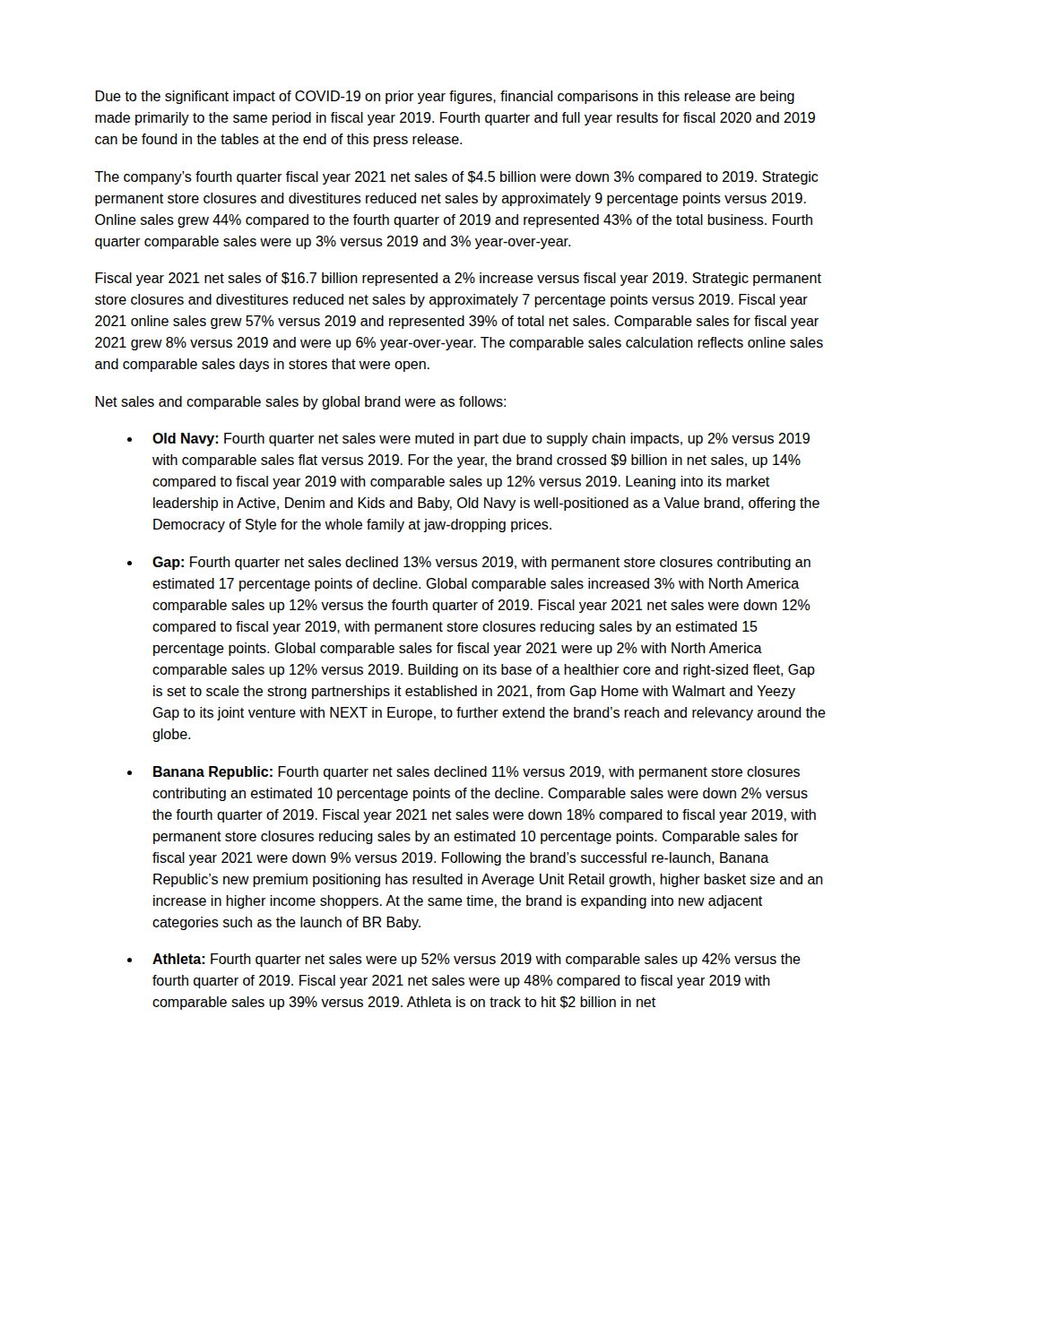Due to the significant impact of COVID-19 on prior year figures, financial comparisons in this release are being made primarily to the same period in fiscal year 2019. Fourth quarter and full year results for fiscal 2020 and 2019 can be found in the tables at the end of this press release.
The company’s fourth quarter fiscal year 2021 net sales of $4.5 billion were down 3% compared to 2019. Strategic permanent store closures and divestitures reduced net sales by approximately 9 percentage points versus 2019. Online sales grew 44% compared to the fourth quarter of 2019 and represented 43% of the total business. Fourth quarter comparable sales were up 3% versus 2019 and 3% year-over-year.
Fiscal year 2021 net sales of $16.7 billion represented a 2% increase versus fiscal year 2019. Strategic permanent store closures and divestitures reduced net sales by approximately 7 percentage points versus 2019. Fiscal year 2021 online sales grew 57% versus 2019 and represented 39% of total net sales. Comparable sales for fiscal year 2021 grew 8% versus 2019 and were up 6% year-over-year. The comparable sales calculation reflects online sales and comparable sales days in stores that were open.
Net sales and comparable sales by global brand were as follows:
Old Navy: Fourth quarter net sales were muted in part due to supply chain impacts, up 2% versus 2019 with comparable sales flat versus 2019. For the year, the brand crossed $9 billion in net sales, up 14% compared to fiscal year 2019 with comparable sales up 12% versus 2019. Leaning into its market leadership in Active, Denim and Kids and Baby, Old Navy is well-positioned as a Value brand, offering the Democracy of Style for the whole family at jaw-dropping prices.
Gap: Fourth quarter net sales declined 13% versus 2019, with permanent store closures contributing an estimated 17 percentage points of decline. Global comparable sales increased 3% with North America comparable sales up 12% versus the fourth quarter of 2019. Fiscal year 2021 net sales were down 12% compared to fiscal year 2019, with permanent store closures reducing sales by an estimated 15 percentage points. Global comparable sales for fiscal year 2021 were up 2% with North America comparable sales up 12% versus 2019. Building on its base of a healthier core and right-sized fleet, Gap is set to scale the strong partnerships it established in 2021, from Gap Home with Walmart and Yeezy Gap to its joint venture with NEXT in Europe, to further extend the brand’s reach and relevancy around the globe.
Banana Republic: Fourth quarter net sales declined 11% versus 2019, with permanent store closures contributing an estimated 10 percentage points of the decline. Comparable sales were down 2% versus the fourth quarter of 2019. Fiscal year 2021 net sales were down 18% compared to fiscal year 2019, with permanent store closures reducing sales by an estimated 10 percentage points. Comparable sales for fiscal year 2021 were down 9% versus 2019. Following the brand’s successful re-launch, Banana Republic’s new premium positioning has resulted in Average Unit Retail growth, higher basket size and an increase in higher income shoppers. At the same time, the brand is expanding into new adjacent categories such as the launch of BR Baby.
Athleta: Fourth quarter net sales were up 52% versus 2019 with comparable sales up 42% versus the fourth quarter of 2019. Fiscal year 2021 net sales were up 48% compared to fiscal year 2019 with comparable sales up 39% versus 2019. Athleta is on track to hit $2 billion in net